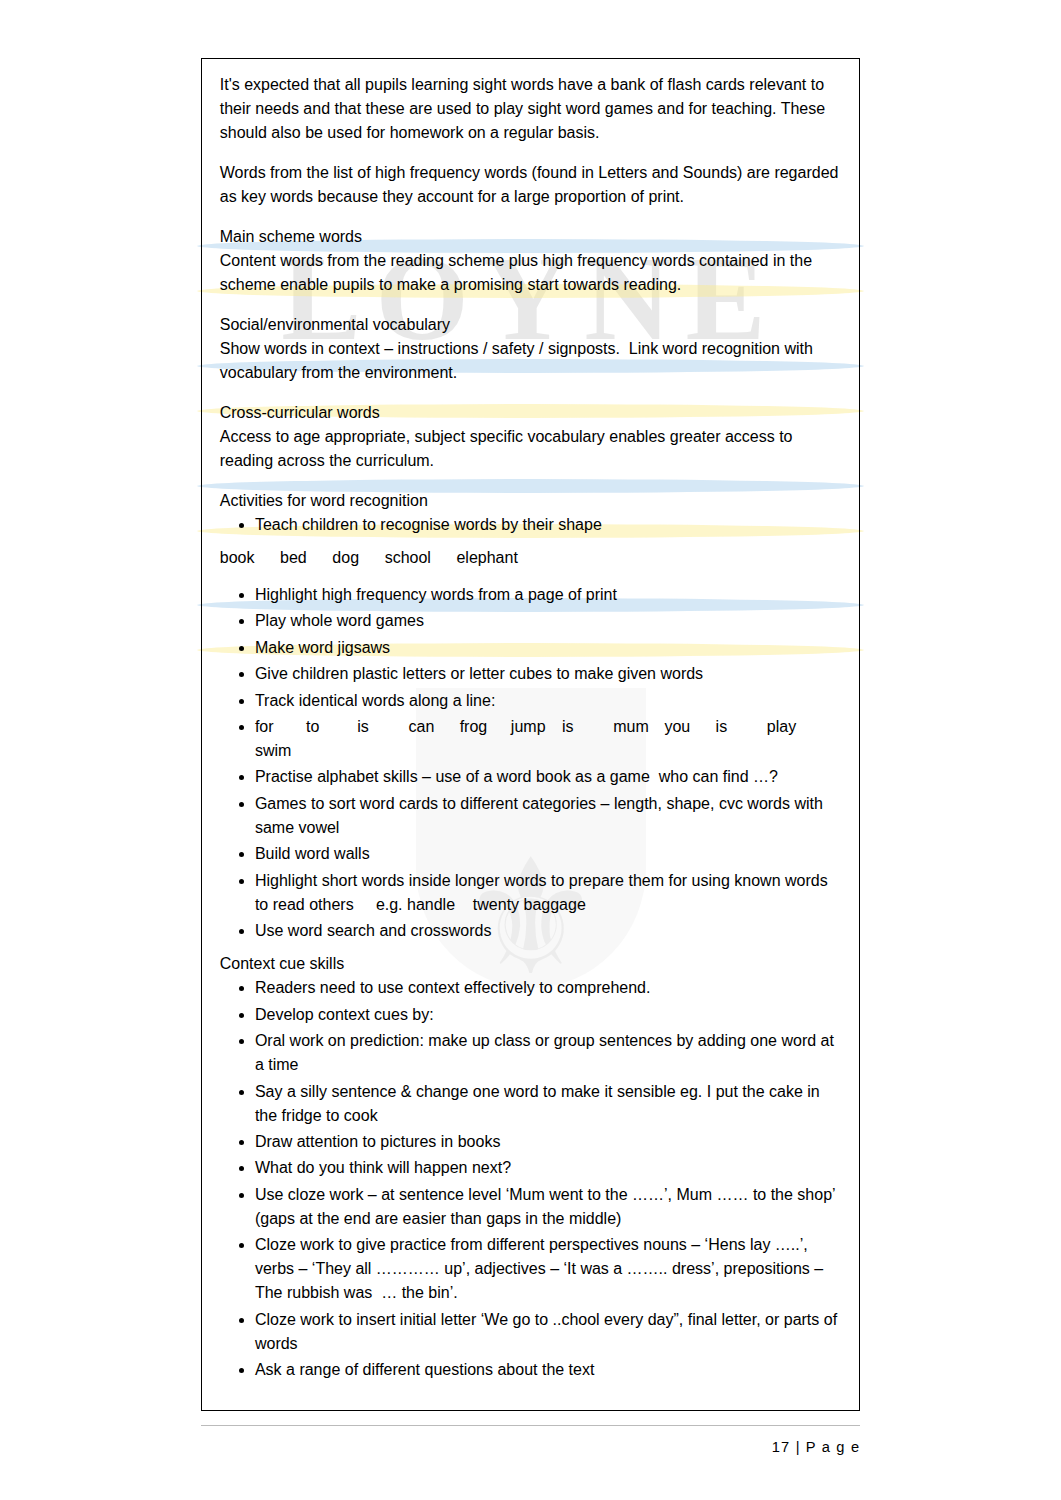LOYNE
⚜
It's expected that all pupils learning sight words have a bank of flash cards relevant to their needs and that these are used to play sight word games and for teaching. These should also be used for homework on a regular basis.
Words from the list of high frequency words (found in Letters and Sounds) are regarded as key words because they account for a large proportion of print.
Main scheme words
Content words from the reading scheme plus high frequency words contained in the scheme enable pupils to make a promising start towards reading.
Social/environmental vocabulary
Show words in context – instructions / safety / signposts. Link word recognition with vocabulary from the environment.
Cross-curricular words
Access to age appropriate, subject specific vocabulary enables greater access to reading across the curriculum.
Activities for word recognition
Teach children to recognise words by their shape
book bed dog school elephant
Highlight high frequency words from a page of print
Play whole word games
Make word jigsaws
Give children plastic letters or letter cubes to make given words
Track identical words along a line:
for to is can frog jump is mum you is play swim
Practise alphabet skills – use of a word book as a game who can find …?
Games to sort word cards to different categories – length, shape, cvc words with same vowel
Build word walls
Highlight short words inside longer words to prepare them for using known words to read others e.g. handle twenty baggage
Use word search and crosswords
Context cue skills
Readers need to use context effectively to comprehend.
Develop context cues by:
Oral work on prediction: make up class or group sentences by adding one word at a time
Say a silly sentence & change one word to make it sensible eg. I put the cake in the fridge to cook
Draw attention to pictures in books
What do you think will happen next?
Use cloze work – at sentence level ‘Mum went to the ……’, Mum …… to the shop’ (gaps at the end are easier than gaps in the middle)
Cloze work to give practice from different perspectives nouns – ‘Hens lay …..’, verbs – ‘They all ………… up’, adjectives – ‘It was a …….. dress’, prepositions – The rubbish was … the bin’.
Cloze work to insert initial letter ‘We go to ..chool every day”, final letter, or parts of words
Ask a range of different questions about the text
17 | P a g e